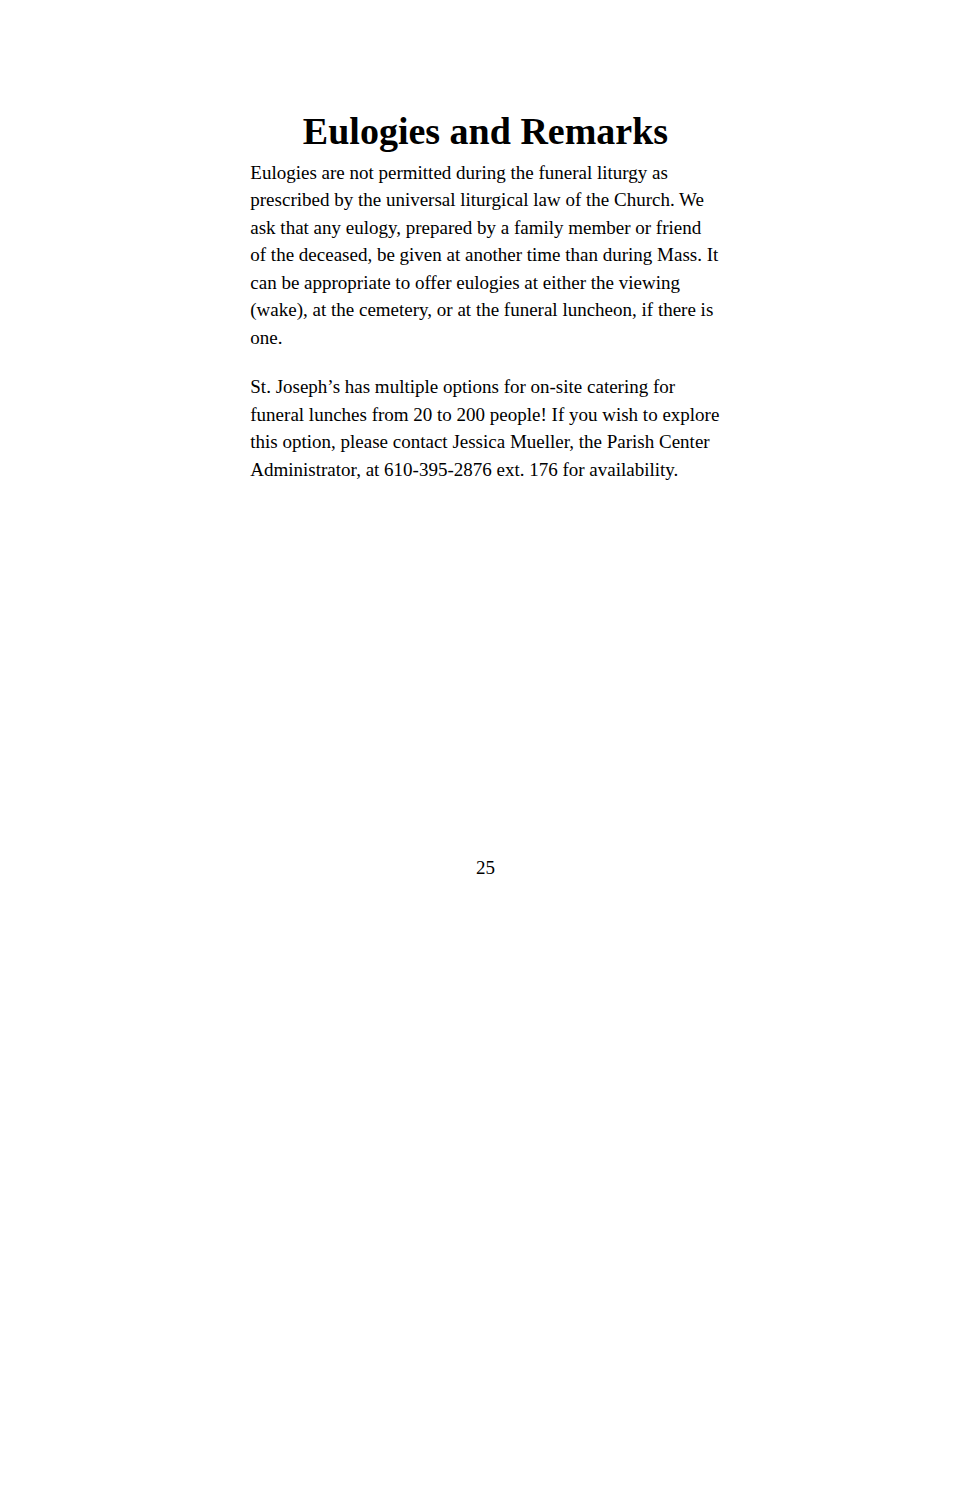Eulogies and Remarks
Eulogies are not permitted during the funeral liturgy as prescribed by the universal liturgical law of the Church. We ask that any eulogy, prepared by a family member or friend of the deceased, be given at another time than during Mass. It can be appropriate to offer eulogies at either the viewing (wake), at the cemetery, or at the funeral luncheon, if there is one.
St. Joseph’s has multiple options for on-site catering for funeral lunches from 20 to 200 people! If you wish to explore this option, please contact Jessica Mueller, the Parish Center Administrator, at 610-395-2876 ext. 176 for availability.
25